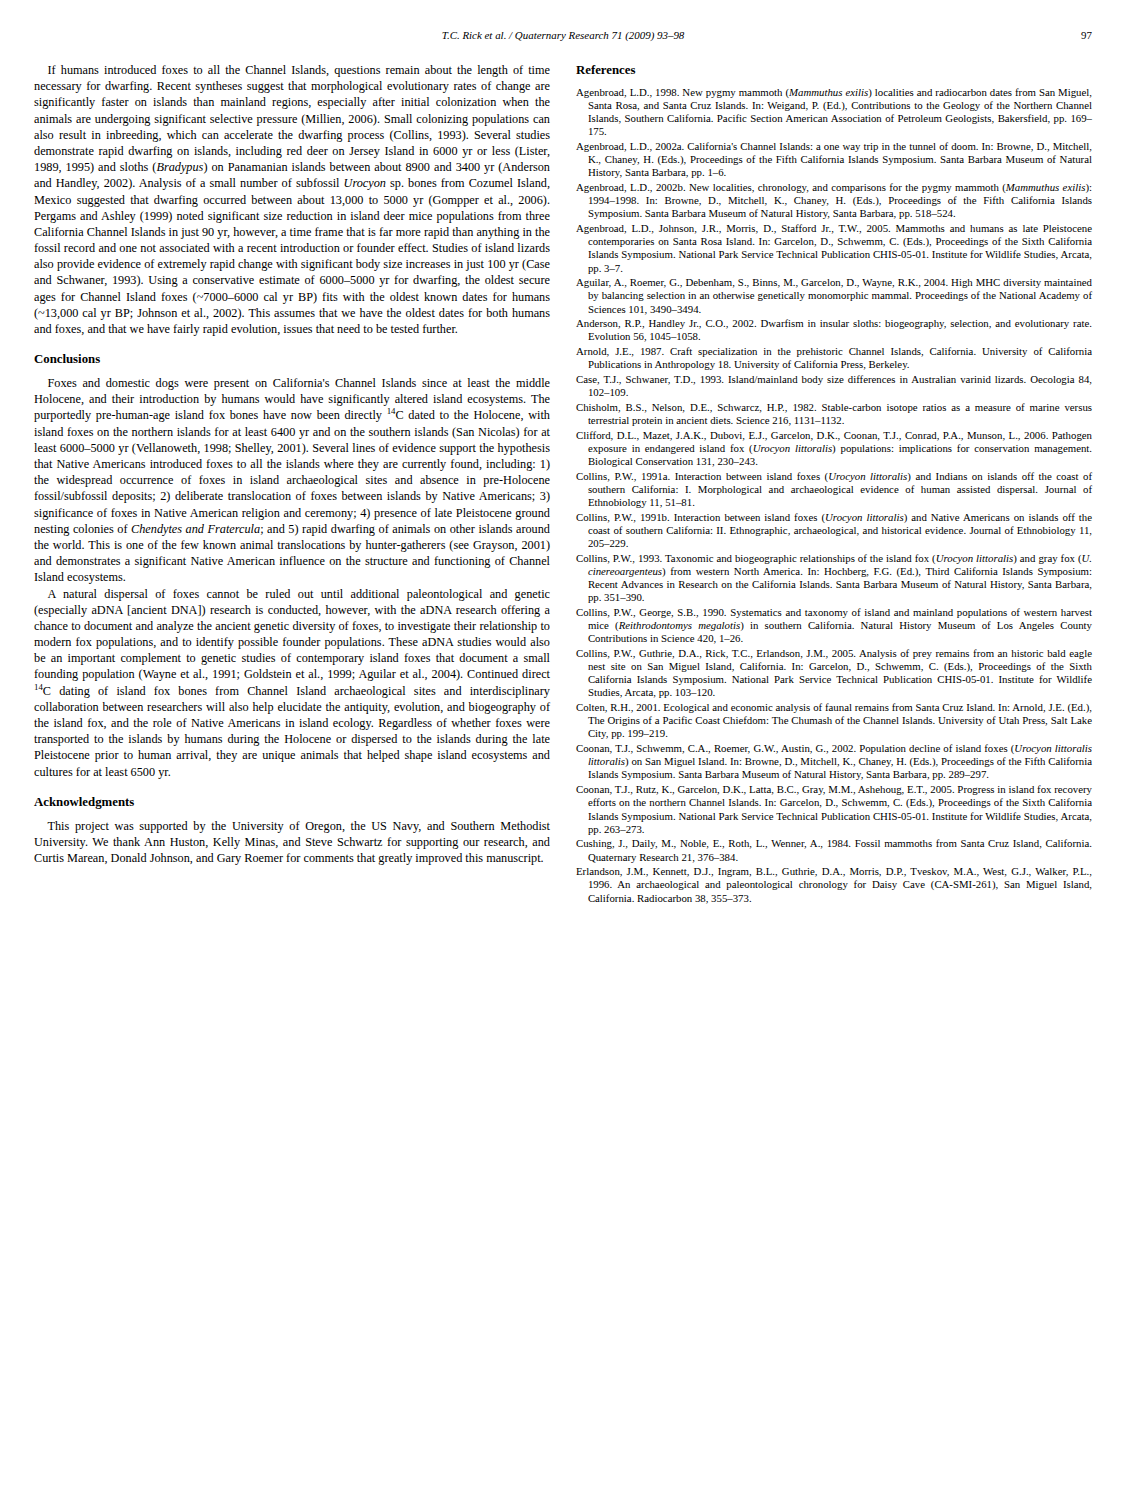T.C. Rick et al. / Quaternary Research 71 (2009) 93–98
97
If humans introduced foxes to all the Channel Islands, questions remain about the length of time necessary for dwarfing. Recent syntheses suggest that morphological evolutionary rates of change are significantly faster on islands than mainland regions, especially after initial colonization when the animals are undergoing significant selective pressure (Millien, 2006). Small colonizing populations can also result in inbreeding, which can accelerate the dwarfing process (Collins, 1993). Several studies demonstrate rapid dwarfing on islands, including red deer on Jersey Island in 6000 yr or less (Lister, 1989, 1995) and sloths (Bradypus) on Panamanian islands between about 8900 and 3400 yr (Anderson and Handley, 2002). Analysis of a small number of subfossil Urocyon sp. bones from Cozumel Island, Mexico suggested that dwarfing occurred between about 13,000 to 5000 yr (Gompper et al., 2006). Pergams and Ashley (1999) noted significant size reduction in island deer mice populations from three California Channel Islands in just 90 yr, however, a time frame that is far more rapid than anything in the fossil record and one not associated with a recent introduction or founder effect. Studies of island lizards also provide evidence of extremely rapid change with significant body size increases in just 100 yr (Case and Schwaner, 1993). Using a conservative estimate of 6000–5000 yr for dwarfing, the oldest secure ages for Channel Island foxes (~7000–6000 cal yr BP) fits with the oldest known dates for humans (~13,000 cal yr BP; Johnson et al., 2002). This assumes that we have the oldest dates for both humans and foxes, and that we have fairly rapid evolution, issues that need to be tested further.
Conclusions
Foxes and domestic dogs were present on California's Channel Islands since at least the middle Holocene, and their introduction by humans would have significantly altered island ecosystems. The purportedly pre-human-age island fox bones have now been directly 14C dated to the Holocene, with island foxes on the northern islands for at least 6400 yr and on the southern islands (San Nicolas) for at least 6000–5000 yr (Vellanoweth, 1998; Shelley, 2001). Several lines of evidence support the hypothesis that Native Americans introduced foxes to all the islands where they are currently found, including: 1) the widespread occurrence of foxes in island archaeological sites and absence in pre-Holocene fossil/subfossil deposits; 2) deliberate translocation of foxes between islands by Native Americans; 3) significance of foxes in Native American religion and ceremony; 4) presence of late Pleistocene ground nesting colonies of Chendytes and Fratercula; and 5) rapid dwarfing of animals on other islands around the world. This is one of the few known animal translocations by hunter-gatherers (see Grayson, 2001) and demonstrates a significant Native American influence on the structure and functioning of Channel Island ecosystems.
A natural dispersal of foxes cannot be ruled out until additional paleontological and genetic (especially aDNA [ancient DNA]) research is conducted, however, with the aDNA research offering a chance to document and analyze the ancient genetic diversity of foxes, to investigate their relationship to modern fox populations, and to identify possible founder populations. These aDNA studies would also be an important complement to genetic studies of contemporary island foxes that document a small founding population (Wayne et al., 1991; Goldstein et al., 1999; Aguilar et al., 2004). Continued direct 14C dating of island fox bones from Channel Island archaeological sites and interdisciplinary collaboration between researchers will also help elucidate the antiquity, evolution, and biogeography of the island fox, and the role of Native Americans in island ecology. Regardless of whether foxes were transported to the islands by humans during the Holocene or dispersed to the islands during the late Pleistocene prior to human arrival, they are unique animals that helped shape island ecosystems and cultures for at least 6500 yr.
Acknowledgments
This project was supported by the University of Oregon, the US Navy, and Southern Methodist University. We thank Ann Huston, Kelly Minas, and Steve Schwartz for supporting our research, and Curtis Marean, Donald Johnson, and Gary Roemer for comments that greatly improved this manuscript.
References
Agenbroad, L.D., 1998. New pygmy mammoth (Mammuthus exilis) localities and radiocarbon dates from San Miguel, Santa Rosa, and Santa Cruz Islands. In: Weigand, P. (Ed.), Contributions to the Geology of the Northern Channel Islands, Southern California. Pacific Section American Association of Petroleum Geologists, Bakersfield, pp. 169–175.
Agenbroad, L.D., 2002a. California's Channel Islands: a one way trip in the tunnel of doom. In: Browne, D., Mitchell, K., Chaney, H. (Eds.), Proceedings of the Fifth California Islands Symposium. Santa Barbara Museum of Natural History, Santa Barbara, pp. 1–6.
Agenbroad, L.D., 2002b. New localities, chronology, and comparisons for the pygmy mammoth (Mammuthus exilis): 1994–1998. In: Browne, D., Mitchell, K., Chaney, H. (Eds.), Proceedings of the Fifth California Islands Symposium. Santa Barbara Museum of Natural History, Santa Barbara, pp. 518–524.
Agenbroad, L.D., Johnson, J.R., Morris, D., Stafford Jr., T.W., 2005. Mammoths and humans as late Pleistocene contemporaries on Santa Rosa Island. In: Garcelon, D., Schwemm, C. (Eds.), Proceedings of the Sixth California Islands Symposium. National Park Service Technical Publication CHIS-05-01. Institute for Wildlife Studies, Arcata, pp. 3–7.
Aguilar, A., Roemer, G., Debenham, S., Binns, M., Garcelon, D., Wayne, R.K., 2004. High MHC diversity maintained by balancing selection in an otherwise genetically monomorphic mammal. Proceedings of the National Academy of Sciences 101, 3490–3494.
Anderson, R.P., Handley Jr., C.O., 2002. Dwarfism in insular sloths: biogeography, selection, and evolutionary rate. Evolution 56, 1045–1058.
Arnold, J.E., 1987. Craft specialization in the prehistoric Channel Islands, California. University of California Publications in Anthropology 18. University of California Press, Berkeley.
Case, T.J., Schwaner, T.D., 1993. Island/mainland body size differences in Australian varinid lizards. Oecologia 84, 102–109.
Chisholm, B.S., Nelson, D.E., Schwarcz, H.P., 1982. Stable-carbon isotope ratios as a measure of marine versus terrestrial protein in ancient diets. Science 216, 1131–1132.
Clifford, D.L., Mazet, J.A.K., Dubovi, E.J., Garcelon, D.K., Coonan, T.J., Conrad, P.A., Munson, L., 2006. Pathogen exposure in endangered island fox (Urocyon littoralis) populations: implications for conservation management. Biological Conservation 131, 230–243.
Collins, P.W., 1991a. Interaction between island foxes (Urocyon littoralis) and Indians on islands off the coast of southern California: I. Morphological and archaeological evidence of human assisted dispersal. Journal of Ethnobiology 11, 51–81.
Collins, P.W., 1991b. Interaction between island foxes (Urocyon littoralis) and Native Americans on islands off the coast of southern California: II. Ethnographic, archaeological, and historical evidence. Journal of Ethnobiology 11, 205–229.
Collins, P.W., 1993. Taxonomic and biogeographic relationships of the island fox (Urocyon littoralis) and gray fox (U. cinereoargenteus) from western North America. In: Hochberg, F.G. (Ed.), Third California Islands Symposium: Recent Advances in Research on the California Islands. Santa Barbara Museum of Natural History, Santa Barbara, pp. 351–390.
Collins, P.W., George, S.B., 1990. Systematics and taxonomy of island and mainland populations of western harvest mice (Reithrodontomys megalotis) in southern California. Natural History Museum of Los Angeles County Contributions in Science 420, 1–26.
Collins, P.W., Guthrie, D.A., Rick, T.C., Erlandson, J.M., 2005. Analysis of prey remains from an historic bald eagle nest site on San Miguel Island, California. In: Garcelon, D., Schwemm, C. (Eds.), Proceedings of the Sixth California Islands Symposium. National Park Service Technical Publication CHIS-05-01. Institute for Wildlife Studies, Arcata, pp. 103–120.
Colten, R.H., 2001. Ecological and economic analysis of faunal remains from Santa Cruz Island. In: Arnold, J.E. (Ed.), The Origins of a Pacific Coast Chiefdom: The Chumash of the Channel Islands. University of Utah Press, Salt Lake City, pp. 199–219.
Coonan, T.J., Schwemm, C.A., Roemer, G.W., Austin, G., 2002. Population decline of island foxes (Urocyon littoralis littoralis) on San Miguel Island. In: Browne, D., Mitchell, K., Chaney, H. (Eds.), Proceedings of the Fifth California Islands Symposium. Santa Barbara Museum of Natural History, Santa Barbara, pp. 289–297.
Coonan, T.J., Rutz, K., Garcelon, D.K., Latta, B.C., Gray, M.M., Ashehoug, E.T., 2005. Progress in island fox recovery efforts on the northern Channel Islands. In: Garcelon, D., Schwemm, C. (Eds.), Proceedings of the Sixth California Islands Symposium. National Park Service Technical Publication CHIS-05-01. Institute for Wildlife Studies, Arcata, pp. 263–273.
Cushing, J., Daily, M., Noble, E., Roth, L., Wenner, A., 1984. Fossil mammoths from Santa Cruz Island, California. Quaternary Research 21, 376–384.
Erlandson, J.M., Kennett, D.J., Ingram, B.L., Guthrie, D.A., Morris, D.P., Tveskov, M.A., West, G.J., Walker, P.L., 1996. An archaeological and paleontological chronology for Daisy Cave (CA-SMI-261), San Miguel Island, California. Radiocarbon 38, 355–373.